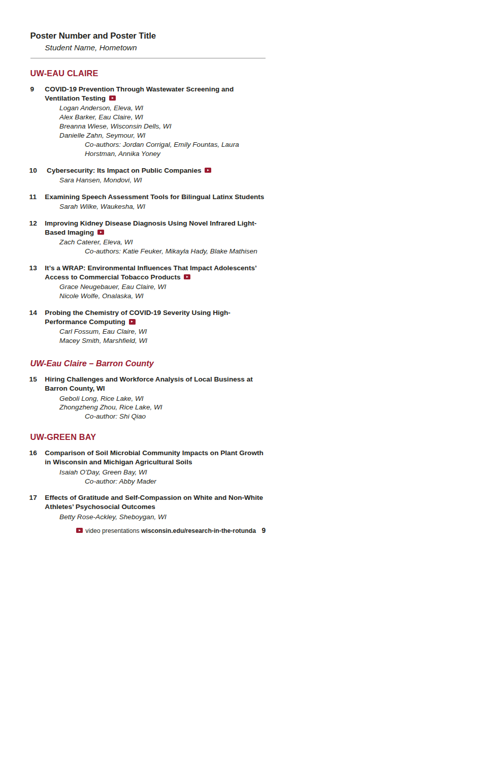Poster Number and Poster Title
Student Name, Hometown
UW-EAU CLAIRE
9 COVID-19 Prevention Through Wastewater Screening and Ventilation Testing
Logan Anderson, Eleva, WI
Alex Barker, Eau Claire, WI
Breanna Wiese, Wisconsin Dells, WI
Danielle Zahn, Seymour, WI
Co-authors: Jordan Corrigal, Emily Fountas, Laura Horstman, Annika Yoney
10 Cybersecurity: Its Impact on Public Companies
Sara Hansen, Mondovi, WI
11 Examining Speech Assessment Tools for Bilingual Latinx Students
Sarah Wilke, Waukesha, WI
12 Improving Kidney Disease Diagnosis Using Novel Infrared Light-Based Imaging
Zach Caterer, Eleva, WI
Co-authors: Katie Feuker, Mikayla Hady, Blake Mathisen
13 It’s a WRAP: Environmental Influences That Impact Adolescents’ Access to Commercial Tobacco Products
Grace Neugebauer, Eau Claire, WI
Nicole Wolfe, Onalaska, WI
14 Probing the Chemistry of COVID-19 Severity Using High-Performance Computing
Carl Fossum, Eau Claire, WI
Macey Smith, Marshfield, WI
UW-Eau Claire – Barron County
15 Hiring Challenges and Workforce Analysis of Local Business at Barron County, WI
Geboli Long, Rice Lake, WI
Zhongzheng Zhou, Rice Lake, WI
Co-author: Shi Qiao
UW-GREEN BAY
16 Comparison of Soil Microbial Community Impacts on Plant Growth in Wisconsin and Michigan Agricultural Soils
Isaiah O’Day, Green Bay, WI
Co-author: Abby Mader
17 Effects of Gratitude and Self-Compassion on White and Non-White Athletes’ Psychosocial Outcomes
Betty Rose-Ackley, Sheboygan, WI
video presentations wisconsin.edu/research-in-the-rotunda 9